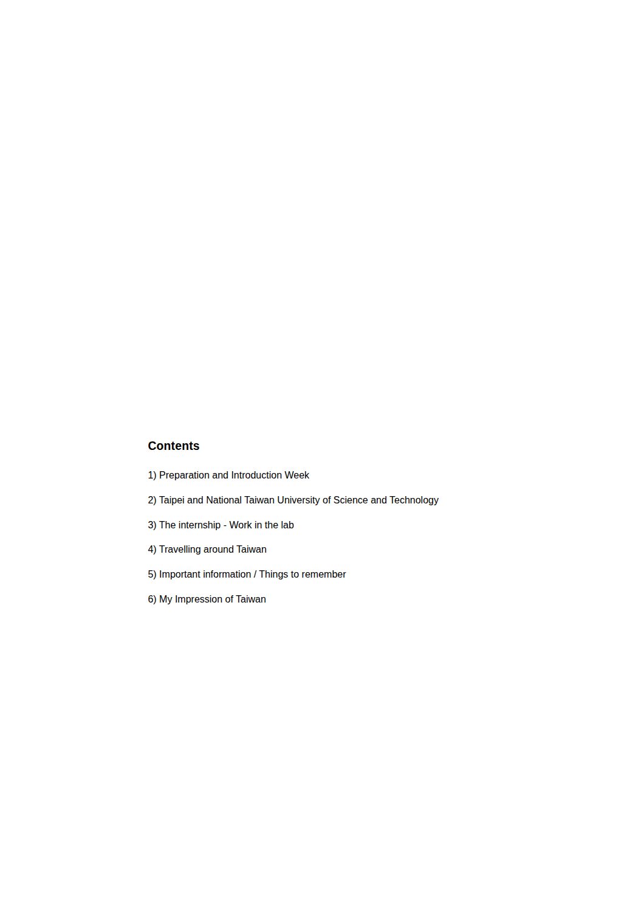Contents
1) Preparation and Introduction Week
2) Taipei and National Taiwan University of Science and Technology
3) The internship - Work in the lab
4) Travelling around Taiwan
5) Important information / Things to remember
6) My Impression of Taiwan